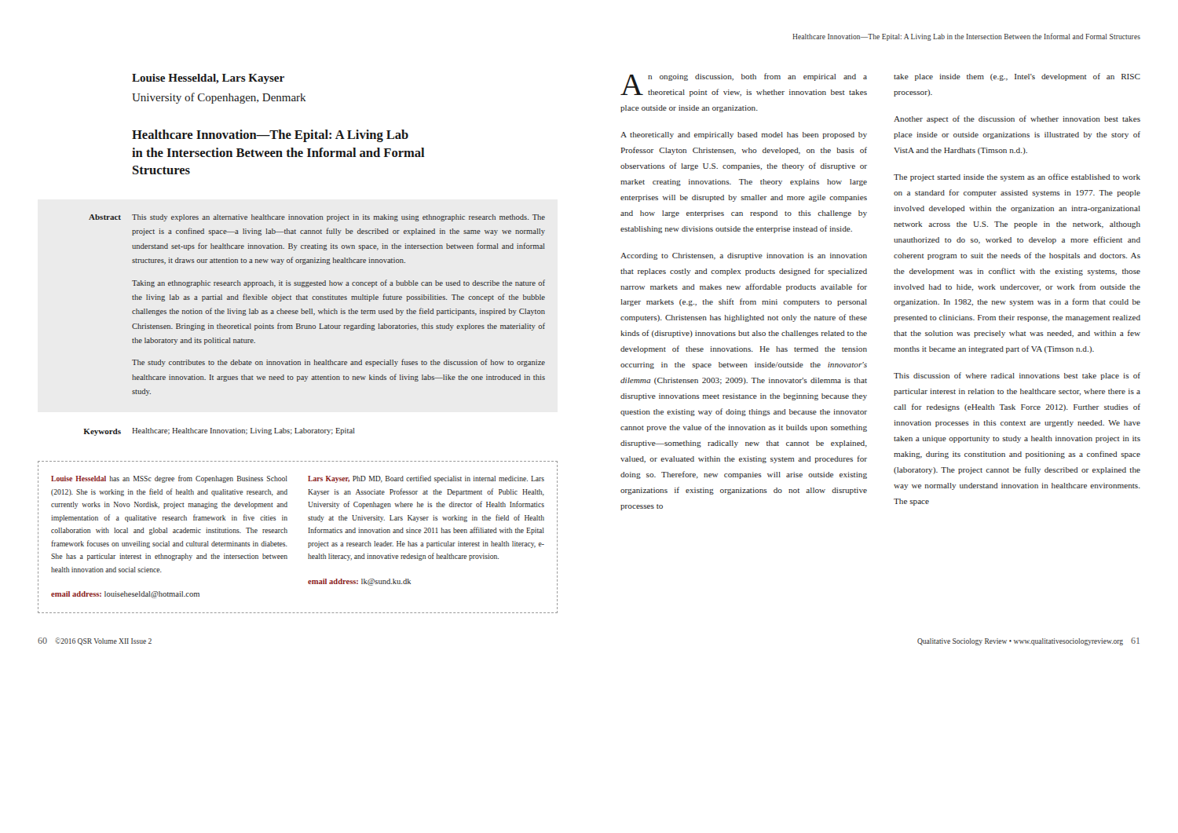Healthcare Innovation—The Epital: A Living Lab in the Intersection Between the Informal and Formal Structures
Louise Hesseldal, Lars Kayser
University of Copenhagen, Denmark
Healthcare Innovation—The Epital: A Living Lab
in the Intersection Between the Informal and Formal
Structures
Abstract
This study explores an alternative healthcare innovation project in its making using ethnographic research methods. The project is a confined space—a living lab—that cannot fully be described or explained in the same way we normally understand set-ups for healthcare innovation. By creating its own space, in the intersection between formal and informal structures, it draws our attention to a new way of organizing healthcare innovation.
Taking an ethnographic research approach, it is suggested how a concept of a bubble can be used to describe the nature of the living lab as a partial and flexible object that constitutes multiple future possibilities. The concept of the bubble challenges the notion of the living lab as a cheese bell, which is the term used by the field participants, inspired by Clayton Christensen. Bringing in theoretical points from Bruno Latour regarding laboratories, this study explores the materiality of the laboratory and its political nature.
The study contributes to the debate on innovation in healthcare and especially fuses to the discussion of how to organize healthcare innovation. It argues that we need to pay attention to new kinds of living labs—like the one introduced in this study.
Keywords
Healthcare; Healthcare Innovation; Living Labs; Laboratory; Epital
Louise Hesseldal has an MSSc degree from Copenhagen Business School (2012). She is working in the field of health and qualitative research, and currently works in Novo Nordisk, project managing the development and implementation of a qualitative research framework in five cities in collaboration with local and global academic institutions. The research framework focuses on unveiling social and cultural determinants in diabetes. She has a particular interest in ethnography and the intersection between health innovation and social science.
email address: louiseheseldal@hotmail.com
Lars Kayser, PhD MD, Board certified specialist in internal medicine. Lars Kayser is an Associate Professor at the Department of Public Health, University of Copenhagen where he is the director of Health Informatics study at the University. Lars Kayser is working in the field of Health Informatics and innovation and since 2011 has been affiliated with the Epital project as a research leader. He has a particular interest in health literacy, e-health literacy, and innovative redesign of healthcare provision.
email address: lk@sund.ku.dk
An ongoing discussion, both from an empirical and a theoretical point of view, is whether innovation best takes place outside or inside an organization.
A theoretically and empirically based model has been proposed by Professor Clayton Christensen, who developed, on the basis of observations of large U.S. companies, the theory of disruptive or market creating innovations. The theory explains how large enterprises will be disrupted by smaller and more agile companies and how large enterprises can respond to this challenge by establishing new divisions outside the enterprise instead of inside.
According to Christensen, a disruptive innovation is an innovation that replaces costly and complex products designed for specialized narrow markets and makes new affordable products available for larger markets (e.g., the shift from mini computers to personal computers). Christensen has highlighted not only the nature of these kinds of (disruptive) innovations but also the challenges related to the development of these innovations. He has termed the tension occurring in the space between inside/outside the innovator's dilemma (Christensen 2003; 2009). The innovator's dilemma is that disruptive innovations meet resistance in the beginning because they question the existing way of doing things and because the innovator cannot prove the value of the innovation as it builds upon something disruptive—something radically new that cannot be explained, valued, or evaluated within the existing system and procedures for doing so. Therefore, new companies will arise outside existing organizations if existing organizations do not allow disruptive processes to
take place inside them (e.g., Intel's development of an RISC processor).
Another aspect of the discussion of whether innovation best takes place inside or outside organizations is illustrated by the story of VistA and the Hardhats (Timson n.d.).
The project started inside the system as an office established to work on a standard for computer assisted systems in 1977. The people involved developed within the organization an intra-organizational network across the U.S. The people in the network, although unauthorized to do so, worked to develop a more efficient and coherent program to suit the needs of the hospitals and doctors. As the development was in conflict with the existing systems, those involved had to hide, work undercover, or work from outside the organization. In 1982, the new system was in a form that could be presented to clinicians. From their response, the management realized that the solution was precisely what was needed, and within a few months it became an integrated part of VA (Timson n.d.).
This discussion of where radical innovations best take place is of particular interest in relation to the healthcare sector, where there is a call for redesigns (eHealth Task Force 2012). Further studies of innovation processes in this context are urgently needed. We have taken a unique opportunity to study a health innovation project in its making, during its constitution and positioning as a confined space (laboratory). The project cannot be fully described or explained the way we normally understand innovation in healthcare environments. The space
60 ©2016 QSR Volume XII Issue 2
Qualitative Sociology Review • www.qualitativesociologyreview.org 61